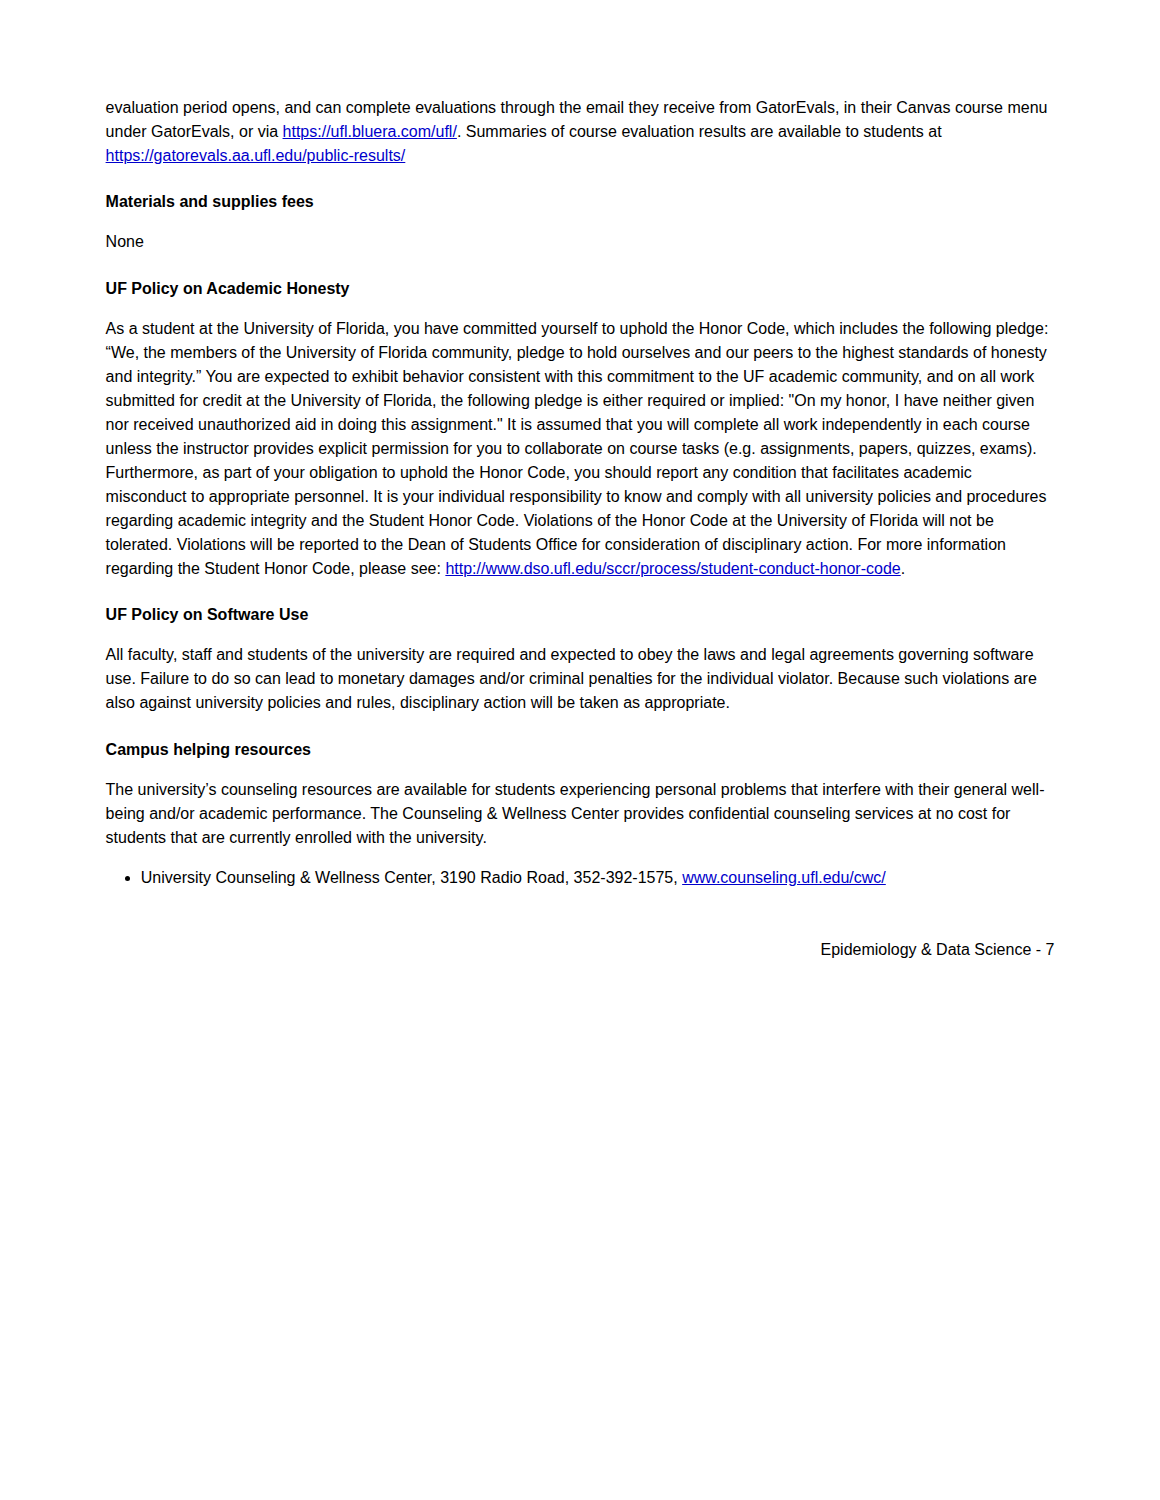evaluation period opens, and can complete evaluations through the email they receive from GatorEvals, in their Canvas course menu under GatorEvals, or via https://ufl.bluera.com/ufl/. Summaries of course evaluation results are available to students at https://gatorevals.aa.ufl.edu/public-results/
Materials and supplies fees
None
UF Policy on Academic Honesty
As a student at the University of Florida, you have committed yourself to uphold the Honor Code, which includes the following pledge: “We, the members of the University of Florida community, pledge to hold ourselves and our peers to the highest standards of honesty and integrity.” You are expected to exhibit behavior consistent with this commitment to the UF academic community, and on all work submitted for credit at the University of Florida, the following pledge is either required or implied: "On my honor, I have neither given nor received unauthorized aid in doing this assignment." It is assumed that you will complete all work independently in each course unless the instructor provides explicit permission for you to collaborate on course tasks (e.g. assignments, papers, quizzes, exams). Furthermore, as part of your obligation to uphold the Honor Code, you should report any condition that facilitates academic misconduct to appropriate personnel. It is your individual responsibility to know and comply with all university policies and procedures regarding academic integrity and the Student Honor Code. Violations of the Honor Code at the University of Florida will not be tolerated. Violations will be reported to the Dean of Students Office for consideration of disciplinary action. For more information regarding the Student Honor Code, please see: http://www.dso.ufl.edu/sccr/process/student-conduct-honor-code.
UF Policy on Software Use
All faculty, staff and students of the university are required and expected to obey the laws and legal agreements governing software use. Failure to do so can lead to monetary damages and/or criminal penalties for the individual violator. Because such violations are also against university policies and rules, disciplinary action will be taken as appropriate.
Campus helping resources
The university’s counseling resources are available for students experiencing personal problems that interfere with their general well-being and/or academic performance. The Counseling & Wellness Center provides confidential counseling services at no cost for students that are currently enrolled with the university.
University Counseling & Wellness Center, 3190 Radio Road, 352-392-1575, www.counseling.ufl.edu/cwc/
Epidemiology & Data Science - 7